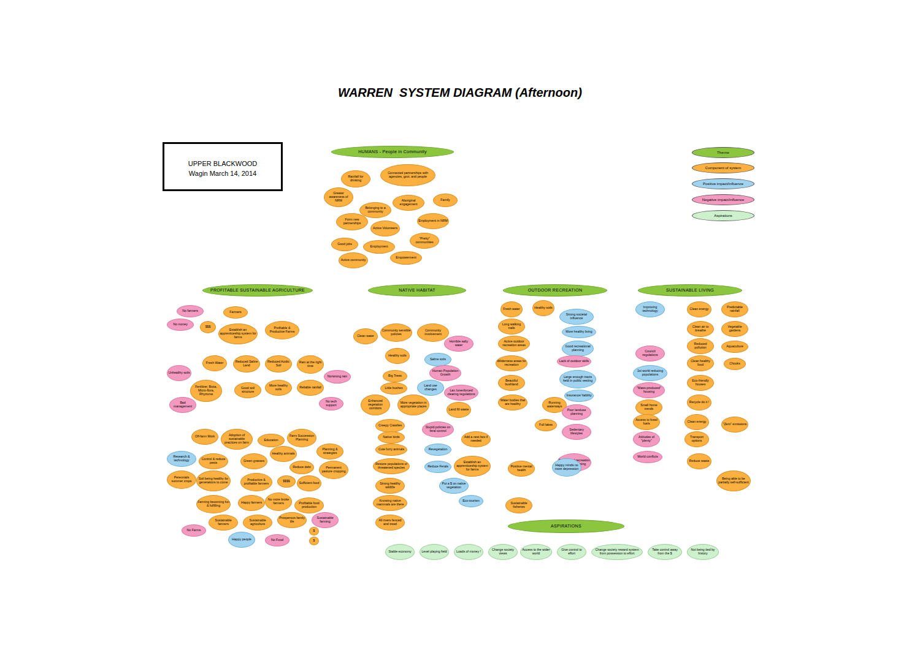WARREN SYSTEM DIAGRAM (Afternoon)
UPPER BLACKWOOD
Wagin March 14, 2014
Theme
Component of system
Positive impact/influence
Negative impact/influence
Aspirations
HUMANS - People in Community
Rainfall for drinking
Connected partnerships with agencies, govt. and people
Greater awareness of NRM
Belonging to a community
Aboriginal engagement
Family
Form new partnerships
Active Volunteers
Employment in NRM
"Pretty" communities
Good jobs
Employment
Active community
Empowerment
PROFITABLE SUSTAINABLE AGRICULTURE
No farmers
Farmers
No money
$$$
Establish an apprenticeship system for farms
Profitable & Productive Farms
Fresh Water
Reduced Saline Land
Reduced Acidic Soil
Rain at the right time
Unhealthy soils
No/wrong rain
Fertilizer, Biota, Micro-flora, Rhyzoma
Good soil structure
More healthy soils
Reliable rainfall
Bad management
No tech support
Adoption of sustainable practices on farm
Off-farm Work
Education
Farm Succession Planning
Planning & strategies
Research & technology
Control & reduce pests
Green grasses
Healthy animals
Reduce debt
Permanent pasture cropping
Perennials summer crops
Soil being healthy for generations to come
Productive & profitable farmers
$$$$
Sufficient food
Farming becoming fun & fulfilling
Happy farmers
No more broke farmers
Profitable food production
Sustainable farmers
Sustainable agriculture
Prosperous family life
Sustainable farming
No Farms
$
$
Happy people
No Food
NATIVE HABITAT
Clean water
Community sensible policies
Community involvement
Horrible salty water
Healthy soils
Saline soils
Human Population Growth
Big Trees
Land use changes
Little bushes
Lax /unenforced clearing regulations
Enhanced vegetation corridors
More vegetation in appropriate places
Land fill waste
Creepy Crawlies
Stupid policies on feral control
Native birds
Add a nest box if needed
Cute furry animals
Revegetation
Restore populations of threatened species
Establish an apprenticeship system for farms
Reduce Ferals
Strong healthy wildlife
Put a $ on native vegetation
Knowing native mammals are there
Eco-tourism
All rivers fenced and treed
OUTDOOR RECREATION
Fresh water
Healthy soils
Strong societal influence
Long walking trails
More healthy living
Active outdoor recreation areas
Good recreational planning
Wilderness areas for recreation
Lack of outdoor skills
Large enough tracts held in public vesting
Beautiful bushland
Insurance/ liability
Water bodies that are healthy
Running waterways
Poor landuse planning
Full lakes
Sedentary lifestyles
Proximity of recreation areas to housing
Happy minds no more depression
Positive mental health
Sustainable fisheries
SUSTAINABLE LIVING
Improving technology
Clean energy
Predictable rainfall
Clean air to breathe
Vegetable gardens
Reduced pollution
Aquaculture
Council regulations
Clean healthy food
Chooks
1st world reducing populations
"Mass-produced" housing
Eco-friendly houses
Small home trends
Recycle do it !
Access to fossil fuels
Clean energy
"Zero" emissions
Attitudes of "plenty"
Transport options
World conflicts
Reduce waste
Being able to be partially self-sufficient
ASPIRATIONS
Stable economy
Level playing field
Loads of money !
Change society views
Access to the wider world
Give control to effort
Change society reward system from possession to effort
Take control away from the $
Not being tied by history